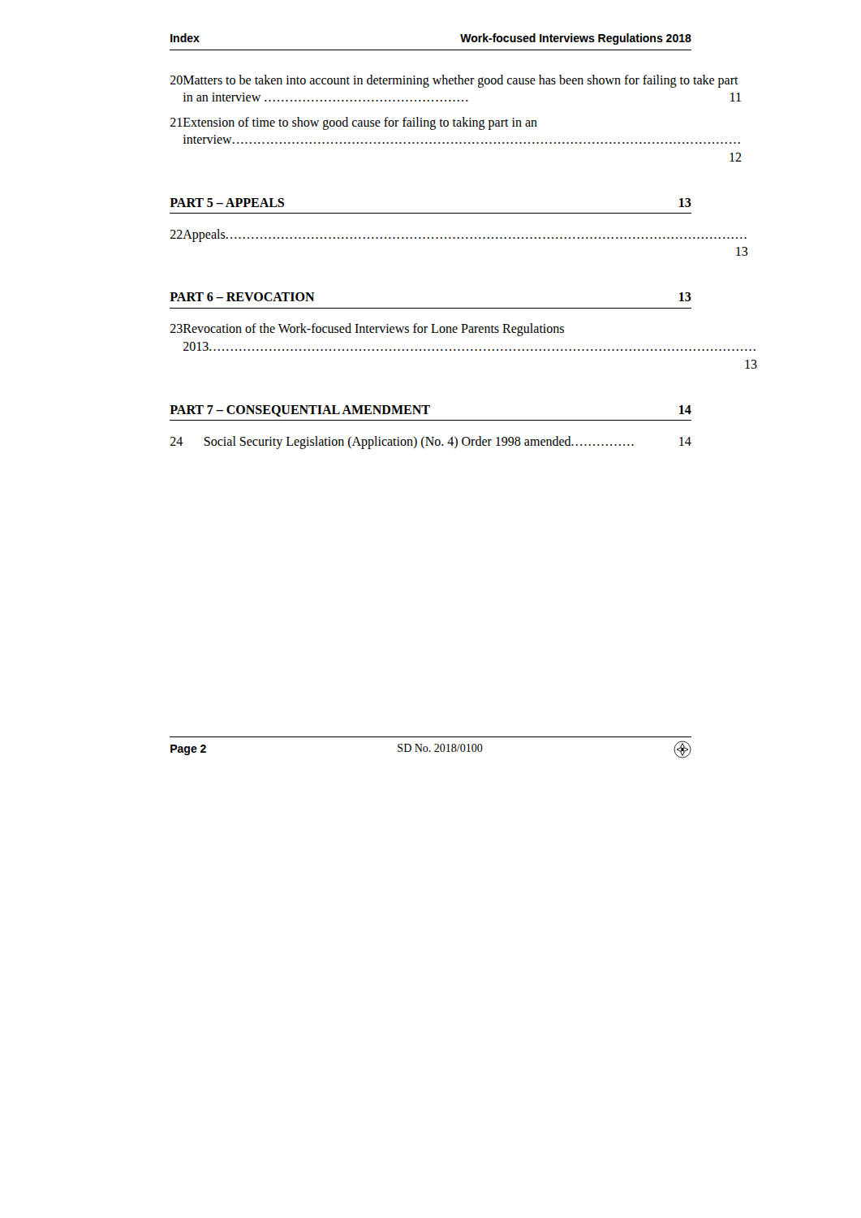Index Work-focused Interviews Regulations 2018
| 20 | Matters to be taken into account in determining whether good cause has been shown for failing to take part in an interview ................................................ 11 |
| 21 | Extension of time to show good cause for failing to taking part in an interview ....................................................................................................................... 12 |
PART 5 – APPEALS 13
| 22 | Appeals .......................................................................................................................... 13 |
PART 6 – REVOCATION 13
| 23 | Revocation of the Work-focused Interviews for Lone Parents Regulations 2013 ................................................................................................................................ 13 |
PART 7 – CONSEQUENTIAL AMENDMENT 14
| 24 | Social Security Legislation (Application) (No. 4) Order 1998 amended ............... 14 |
Page 2 SD No. 2018/0100